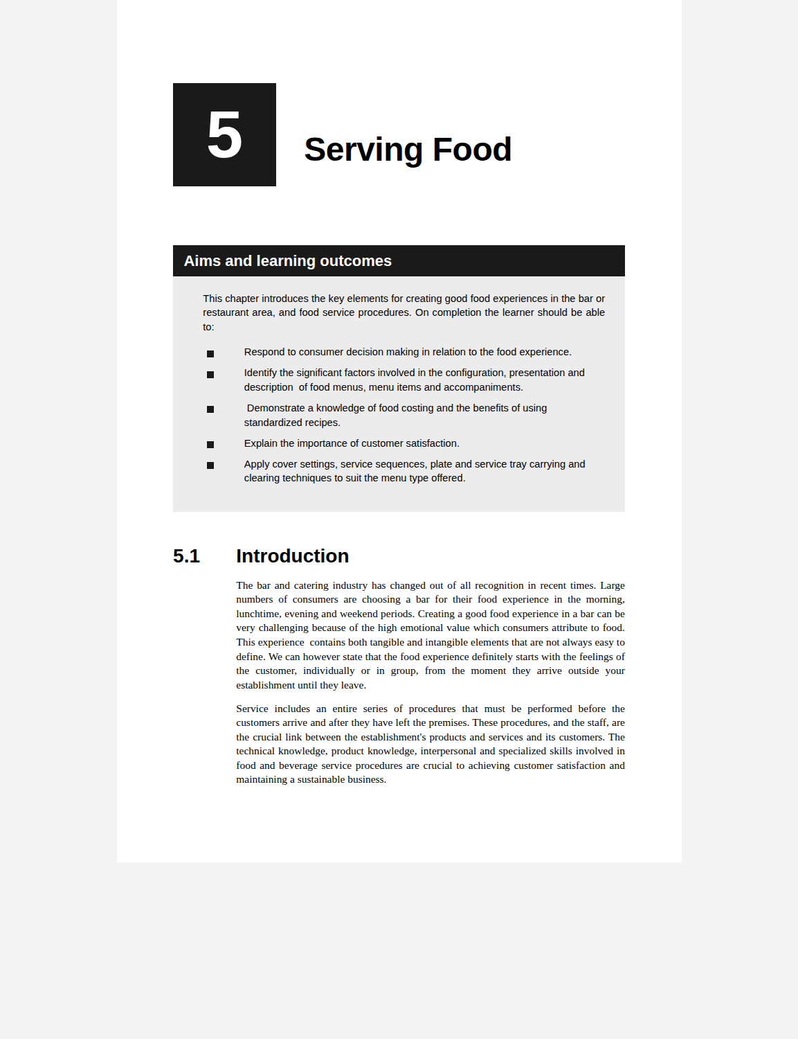5
Serving Food
Aims and learning outcomes
This chapter introduces the key elements for creating good food experiences in the bar or restaurant area, and food service procedures. On completion the learner should be able to:
Respond to consumer decision making in relation to the food experience.
Identify the significant factors involved in the configuration, presentation and description of food menus, menu items and accompaniments.
Demonstrate a knowledge of food costing and the benefits of using standardized recipes.
Explain the importance of customer satisfaction.
Apply cover settings, service sequences, plate and service tray carrying and clearing techniques to suit the menu type offered.
5.1 Introduction
The bar and catering industry has changed out of all recognition in recent times. Large numbers of consumers are choosing a bar for their food experience in the morning, lunchtime, evening and weekend periods. Creating a good food experience in a bar can be very challenging because of the high emotional value which consumers attribute to food. This experience contains both tangible and intangible elements that are not always easy to define. We can however state that the food experience definitely starts with the feelings of the customer, individually or in group, from the moment they arrive outside your establishment until they leave.
Service includes an entire series of procedures that must be performed before the customers arrive and after they have left the premises. These procedures, and the staff, are the crucial link between the establishment's products and services and its customers. The technical knowledge, product knowledge, interpersonal and specialized skills involved in food and beverage service procedures are crucial to achieving customer satisfaction and maintaining a sustainable business.